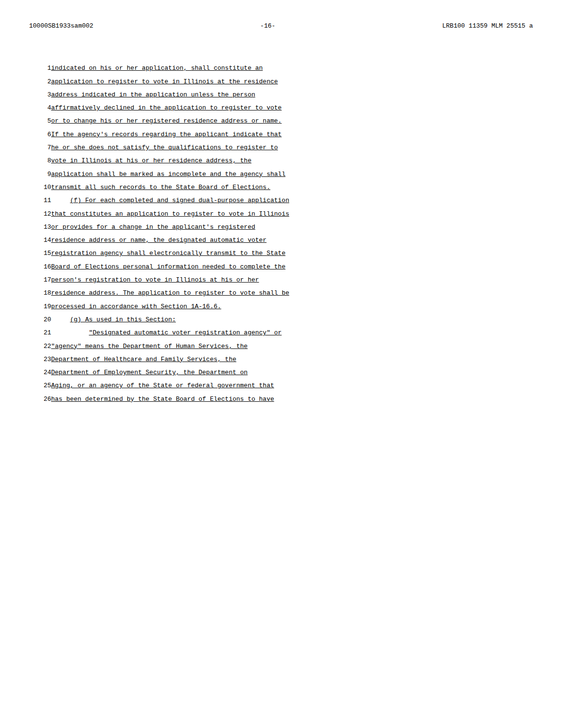10000SB1933sam002 -16- LRB100 11359 MLM 25515 a
| 1 | indicated on his or her application, shall constitute an |
| 2 | application to register to vote in Illinois at the residence |
| 3 | address indicated in the application unless the person |
| 4 | affirmatively declined in the application to register to vote |
| 5 | or to change his or her registered residence address or name. |
| 6 | If the agency's records regarding the applicant indicate that |
| 7 | he or she does not satisfy the qualifications to register to |
| 8 | vote in Illinois at his or her residence address, the |
| 9 | application shall be marked as incomplete and the agency shall |
| 10 | transmit all such records to the State Board of Elections. |
| 11 | (f) For each completed and signed dual-purpose application |
| 12 | that constitutes an application to register to vote in Illinois |
| 13 | or provides for a change in the applicant's registered |
| 14 | residence address or name, the designated automatic voter |
| 15 | registration agency shall electronically transmit to the State |
| 16 | Board of Elections personal information needed to complete the |
| 17 | person's registration to vote in Illinois at his or her |
| 18 | residence address. The application to register to vote shall be |
| 19 | processed in accordance with Section 1A-16.6. |
| 20 | (g) As used in this Section: |
| 21 | "Designated automatic voter registration agency" or |
| 22 | "agency" means the Department of Human Services, the |
| 23 | Department of Healthcare and Family Services, the |
| 24 | Department of Employment Security, the Department on |
| 25 | Aging, or an agency of the State or federal government that |
| 26 | has been determined by the State Board of Elections to have |